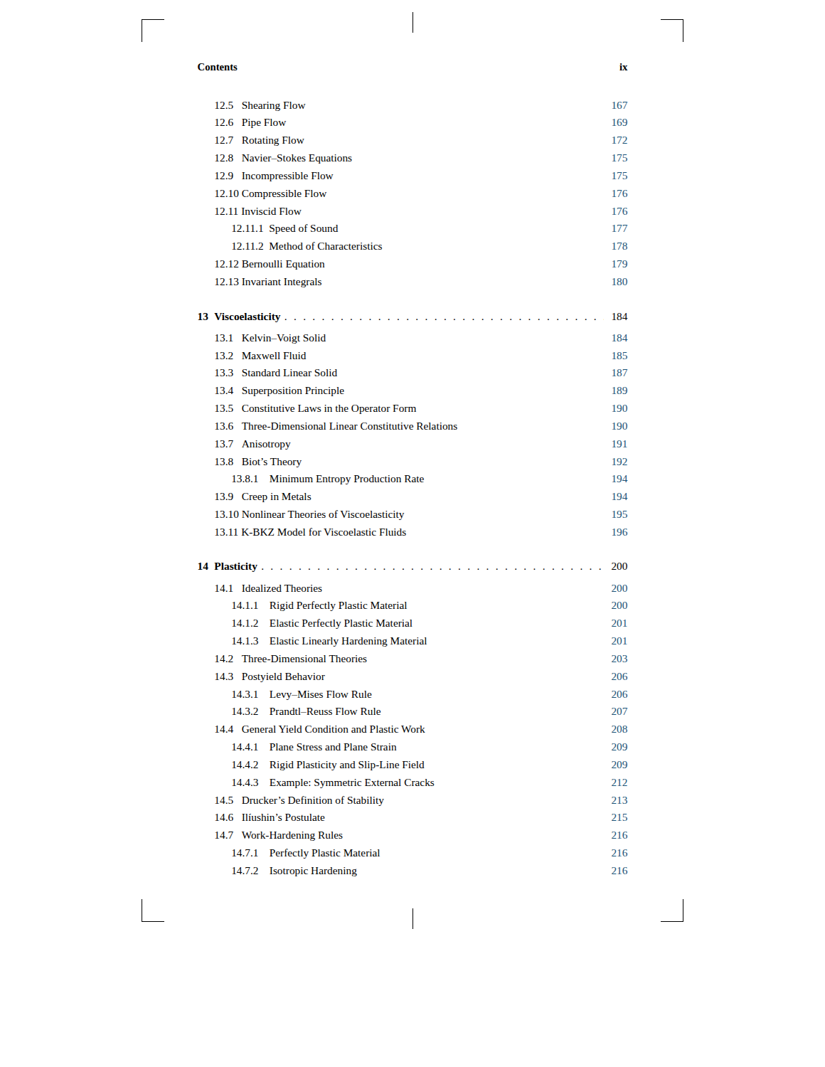Contents ix
12.5 Shearing Flow 167
12.6 Pipe Flow 169
12.7 Rotating Flow 172
12.8 Navier–Stokes Equations 175
12.9 Incompressible Flow 175
12.10 Compressible Flow 176
12.11 Inviscid Flow 176
12.11.1 Speed of Sound 177
12.11.2 Method of Characteristics 178
12.12 Bernoulli Equation 179
12.13 Invariant Integrals 180
13 Viscoelasticity . . . . . . . . . . . . . . . . . . . . . . . . . . . . . . . . . . . . 184
13.1 Kelvin–Voigt Solid 184
13.2 Maxwell Fluid 185
13.3 Standard Linear Solid 187
13.4 Superposition Principle 189
13.5 Constitutive Laws in the Operator Form 190
13.6 Three-Dimensional Linear Constitutive Relations 190
13.7 Anisotropy 191
13.8 Biot’s Theory 192
13.8.1 Minimum Entropy Production Rate 194
13.9 Creep in Metals 194
13.10 Nonlinear Theories of Viscoelasticity 195
13.11 K-BKZ Model for Viscoelastic Fluids 196
14 Plasticity . . . . . . . . . . . . . . . . . . . . . . . . . . . . . . . . . . . . . . . 200
14.1 Idealized Theories 200
14.1.1 Rigid Perfectly Plastic Material 200
14.1.2 Elastic Perfectly Plastic Material 201
14.1.3 Elastic Linearly Hardening Material 201
14.2 Three-Dimensional Theories 203
14.3 Postyield Behavior 206
14.3.1 Levy–Mises Flow Rule 206
14.3.2 Prandtl–Reuss Flow Rule 207
14.4 General Yield Condition and Plastic Work 208
14.4.1 Plane Stress and Plane Strain 209
14.4.2 Rigid Plasticity and Slip-Line Field 209
14.4.3 Example: Symmetric External Cracks 212
14.5 Drucker’s Definition of Stability 213
14.6 Ilíushin’s Postulate 215
14.7 Work-Hardening Rules 216
14.7.1 Perfectly Plastic Material 216
14.7.2 Isotropic Hardening 216